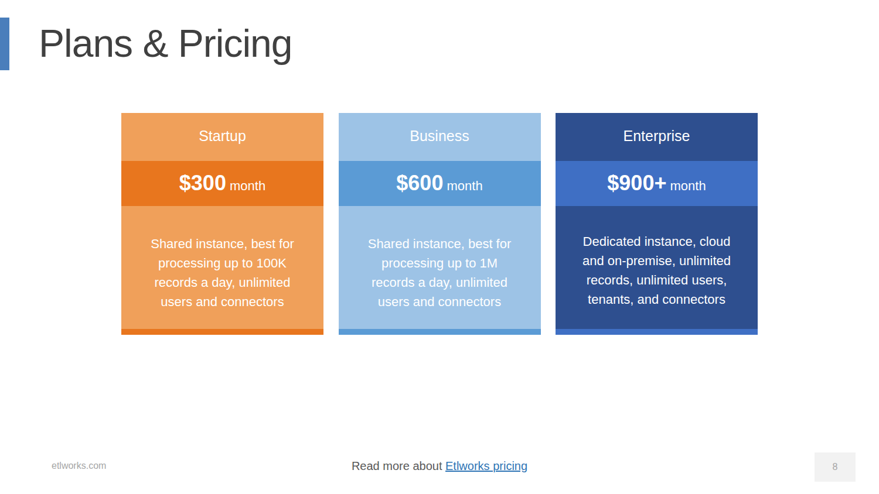Plans & Pricing
Startup
$300 month
Shared instance, best for processing up to 100K records a day, unlimited users and connectors
Business
$600 month
Shared instance, best for processing up to 1M records a day, unlimited users and connectors
Enterprise
$900+ month
Dedicated instance, cloud and on-premise, unlimited records, unlimited users, tenants, and connectors
etlworks.com
Read more about Etlworks pricing
8